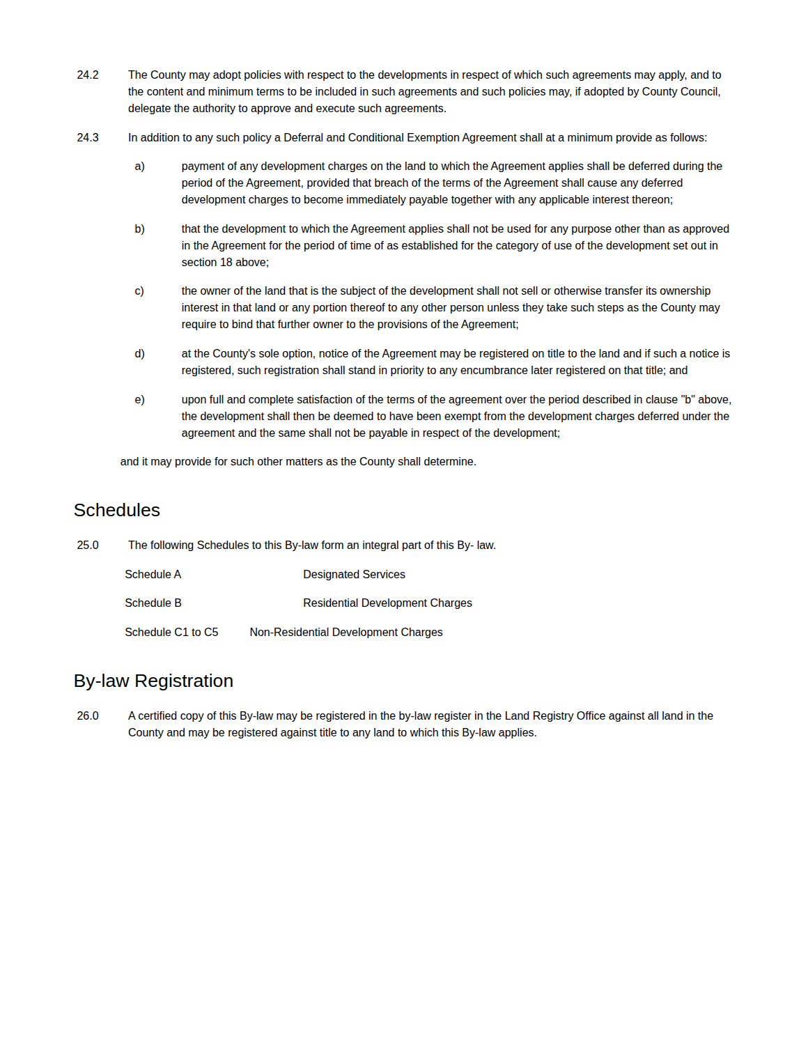24.2
The County may adopt policies with respect to the developments in respect of which such agreements may apply, and to the content and minimum terms to be included in such agreements and such policies may, if adopted by County Council, delegate the authority to approve and execute such agreements.
24.3
In addition to any such policy a Deferral and Conditional Exemption Agreement shall at a minimum provide as follows:
a)
payment of any development charges on the land to which the Agreement applies shall be deferred during the period of the Agreement, provided that breach of the terms of the Agreement shall cause any deferred development charges to become immediately payable together with any applicable interest thereon;
b)
that the development to which the Agreement applies shall not be used for any purpose other than as approved in the Agreement for the period of time of as established for the category of use of the development set out in section 18 above;
c)
the owner of the land that is the subject of the development shall not sell or otherwise transfer its ownership interest in that land or any portion thereof to any other person unless they take such steps as the County may require to bind that further owner to the provisions of the Agreement;
d)
at the County's sole option, notice of the Agreement may be registered on title to the land and if such a notice is registered, such registration shall stand in priority to any encumbrance later registered on that title; and
e)
upon full and complete satisfaction of the terms of the agreement over the period described in clause "b" above, the development shall then be deemed to have been exempt from the development charges deferred under the agreement and the same shall not be payable in respect of the development;
and it may provide for such other matters as the County shall determine.
Schedules
25.0
The following Schedules to this By-law form an integral part of this By- law.
Schedule A
Designated Services
Schedule B
Residential Development Charges
Schedule C1 to C5
Non-Residential Development Charges
By-law Registration
26.0
A certified copy of this By-law may be registered in the by-law register in the Land Registry Office against all land in the County and may be registered against title to any land to which this By-law applies.